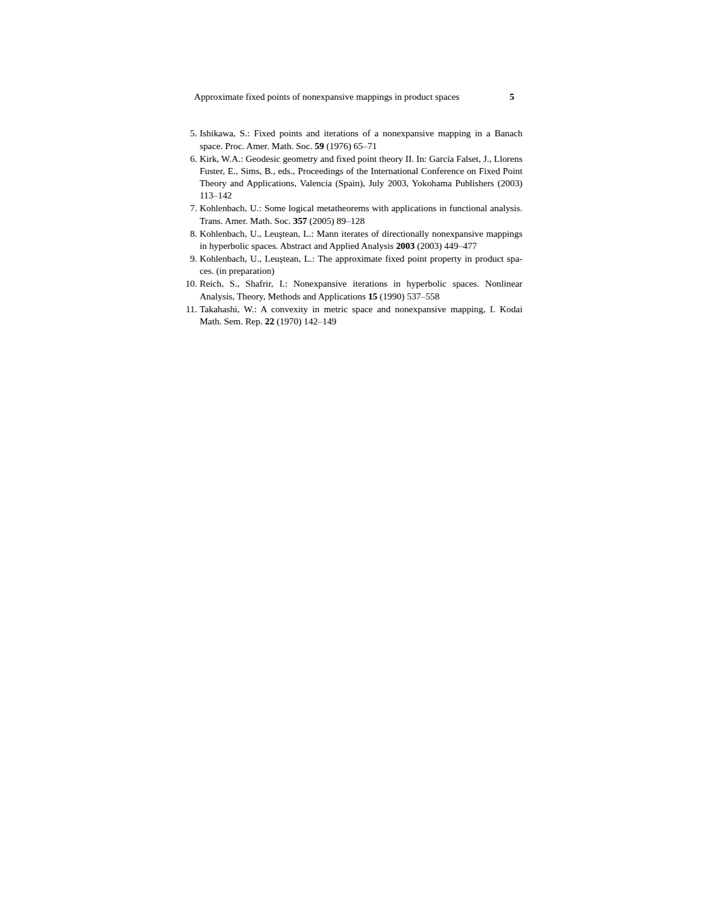Approximate fixed points of nonexpansive mappings in product spaces 5
5. Ishikawa, S.: Fixed points and iterations of a nonexpansive mapping in a Banach space. Proc. Amer. Math. Soc. 59 (1976) 65–71
6. Kirk, W.A.: Geodesic geometry and fixed point theory II. In: García Falset, J., Llorens Fuster, E., Sims, B., eds., Proceedings of the International Conference on Fixed Point Theory and Applications, Valencia (Spain), July 2003, Yokohama Publishers (2003) 113–142
7. Kohlenbach, U.: Some logical metatheorems with applications in functional analysis. Trans. Amer. Math. Soc. 357 (2005) 89–128
8. Kohlenbach, U., Leuştean, L.: Mann iterates of directionally nonexpansive mappings in hyperbolic spaces. Abstract and Applied Analysis 2003 (2003) 449–477
9. Kohlenbach, U., Leuştean, L.: The approximate fixed point property in product spaces. (in preparation)
10. Reich, S., Shafrir, I.: Nonexpansive iterations in hyperbolic spaces. Nonlinear Analysis, Theory, Methods and Applications 15 (1990) 537–558
11. Takahashi, W.: A convexity in metric space and nonexpansive mapping, I. Kodai Math. Sem. Rep. 22 (1970) 142–149